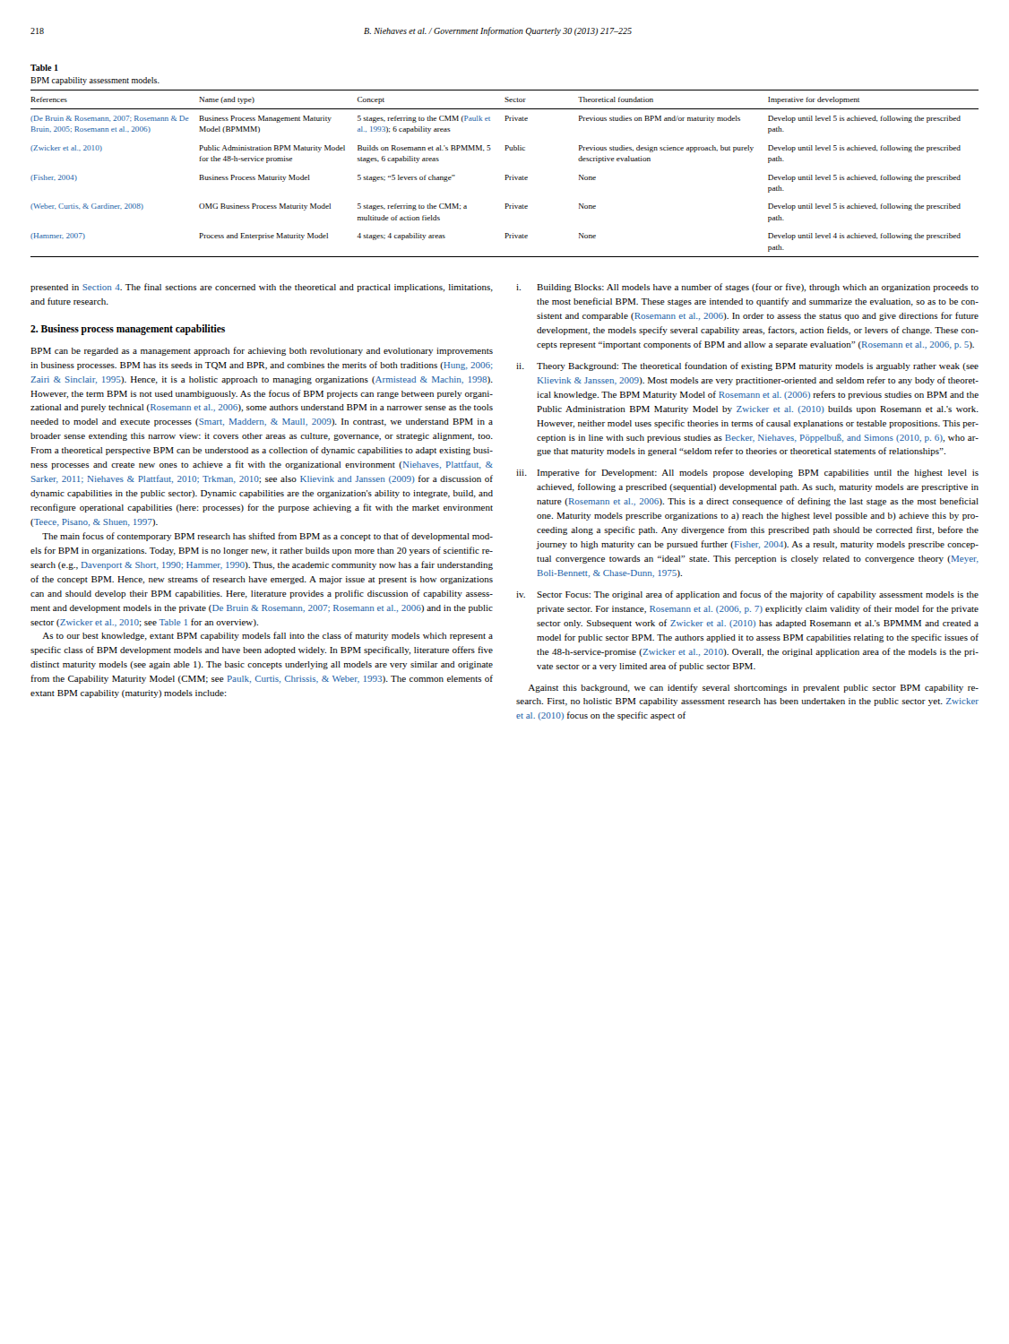218 B. Niehaves et al. / Government Information Quarterly 30 (2013) 217–225
Table 1 BPM capability assessment models.
| References | Name (and type) | Concept | Sector | Theoretical foundation | Imperative for development |
| --- | --- | --- | --- | --- | --- |
| (De Bruin & Rosemann, 2007; Rosemann & De Bruin, 2005; Rosemann et al., 2006) | Business Process Management Maturity Model (BPMMM) | 5 stages, referring to the CMM ( Paulk et al., 1993 ); 6 capability areas | Private | Previous studies on BPM and/or maturity models | Develop until level 5 is achieved, following the prescribed path. |
| (Zwicker et al., 2010) | Public Administration BPM Maturity Model for the 48-h-service promise | Builds on Rosemann et al.'s BPMMM, 5 stages, 6 capability areas | Public | Previous studies, design science approach, but purely descriptive evaluation | Develop until level 5 is achieved, following the prescribed path. |
| (Fisher, 2004) | Business Process Maturity Model | 5 stages; “5 levers of change” | Private | None | Develop until level 5 is achieved, following the prescribed path. |
| (Weber, Curtis, & Gardiner, 2008) | OMG Business Process Maturity Model | 5 stages, referring to the CMM; a multitude of action fields | Private | None | Develop until level 5 is achieved, following the prescribed path. |
| (Hammer, 2007) | Process and Enterprise Maturity Model | 4 stages; 4 capability areas | Private | None | Develop until level 4 is achieved, following the prescribed path. |
presented in Section 4. The final sections are concerned with the theoretical and practical implications, limitations, and future research.
2. Business process management capabilities
BPM can be regarded as a management approach for achieving both revolutionary and evolutionary improvements in business processes. BPM has its seeds in TQM and BPR, and combines the merits of both traditions (Hung, 2006; Zairi & Sinclair, 1995). Hence, it is a holistic approach to managing organizations (Armistead & Machin, 1998). However, the term BPM is not used unambiguously. As the focus of BPM projects can range between purely organizational and purely technical (Rosemann et al., 2006), some authors understand BPM in a narrower sense as the tools needed to model and execute processes (Smart, Maddern, & Maull, 2009). In contrast, we understand BPM in a broader sense extending this narrow view: it covers other areas as culture, governance, or strategic alignment, too. From a theoretical perspective BPM can be understood as a collection of dynamic capabilities to adapt existing business processes and create new ones to achieve a fit with the organizational environment (Niehaves, Plattfaut, & Sarker, 2011; Niehaves & Plattfaut, 2010; Trkman, 2010; see also Klievink and Janssen (2009) for a discussion of dynamic capabilities in the public sector). Dynamic capabilities are the organization's ability to integrate, build, and reconfigure operational capabilities (here: processes) for the purpose achieving a fit with the market environment (Teece, Pisano, & Shuen, 1997).
The main focus of contemporary BPM research has shifted from BPM as a concept to that of developmental models for BPM in organizations. Today, BPM is no longer new, it rather builds upon more than 20 years of scientific research (e.g., Davenport & Short, 1990; Hammer, 1990). Thus, the academic community now has a fair understanding of the concept BPM. Hence, new streams of research have emerged. A major issue at present is how organizations can and should develop their BPM capabilities. Here, literature provides a prolific discussion of capability assessment and development models in the private (De Bruin & Rosemann, 2007; Rosemann et al., 2006) and in the public sector (Zwicker et al., 2010; see Table 1 for an overview).
As to our best knowledge, extant BPM capability models fall into the class of maturity models which represent a specific class of BPM development models and have been adopted widely. In BPM specifically, literature offers five distinct maturity models (see again able 1). The basic concepts underlying all models are very similar and originate from the Capability Maturity Model (CMM; see Paulk, Curtis, Chrissis, & Weber, 1993). The common elements of extant BPM capability (maturity) models include:
Building Blocks: All models have a number of stages (four or five), through which an organization proceeds to the most beneficial BPM. These stages are intended to quantify and summarize the evaluation, so as to be consistent and comparable (Rosemann et al., 2006). In order to assess the status quo and give directions for future development, the models specify several capability areas, factors, action fields, or levers of change. These concepts represent “important components of BPM and allow a separate evaluation” (Rosemann et al., 2006, p. 5).
Theory Background: The theoretical foundation of existing BPM maturity models is arguably rather weak (see Klievink & Janssen, 2009). Most models are very practitioner-oriented and seldom refer to any body of theoretical knowledge. The BPM Maturity Model of Rosemann et al. (2006) refers to previous studies on BPM and the Public Administration BPM Maturity Model by Zwicker et al. (2010) builds upon Rosemann et al.'s work. However, neither model uses specific theories in terms of causal explanations or testable propositions. This perception is in line with such previous studies as Becker, Niehaves, Pöppelbuß, and Simons (2010, p. 6), who argue that maturity models in general “seldom refer to theories or theoretical statements of relationships”.
Imperative for Development: All models propose developing BPM capabilities until the highest level is achieved, following a prescribed (sequential) developmental path. As such, maturity models are prescriptive in nature (Rosemann et al., 2006). This is a direct consequence of defining the last stage as the most beneficial one. Maturity models prescribe organizations to a) reach the highest level possible and b) achieve this by proceeding along a specific path. Any divergence from this prescribed path should be corrected first, before the journey to high maturity can be pursued further (Fisher, 2004). As a result, maturity models prescribe conceptual convergence towards an “ideal” state. This perception is closely related to convergence theory (Meyer, Boli-Bennett, & Chase-Dunn, 1975).
Sector Focus: The original area of application and focus of the majority of capability assessment models is the private sector. For instance, Rosemann et al. (2006, p. 7) explicitly claim validity of their model for the private sector only. Subsequent work of Zwicker et al. (2010) has adapted Rosemann et al.'s BPMMM and created a model for public sector BPM. The authors applied it to assess BPM capabilities relating to the specific issues of the 48-h-service-promise (Zwicker et al., 2010). Overall, the original application area of the models is the private sector or a very limited area of public sector BPM.
Against this background, we can identify several shortcomings in prevalent public sector BPM capability research. First, no holistic BPM capability assessment research has been undertaken in the public sector yet. Zwicker et al. (2010) focus on the specific aspect of